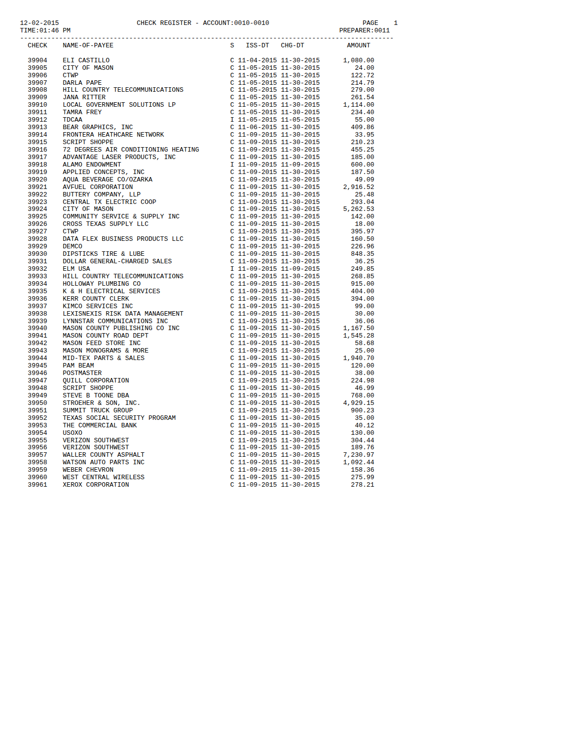12-02-2015                    CHECK REGISTER - ACCOUNT:0010-0010                        PAGE    1
TIME:01:46 PM                                                                     PREPARER:0011
------------------------------------------------------------------------------------------------
  CHECK    NAME-OF-PAYEE                              S   ISS-DT   CHG-DT           AMOUNT

  39904    ELI CASTILLO                               C 11-04-2015 11-30-2015      1,080.00
  39905    CITY OF MASON                              C 11-05-2015 11-30-2015         24.00
  39906    CTWP                                       C 11-05-2015 11-30-2015        122.72
  39907    DARLA PAPE                                 C 11-05-2015 11-30-2015        214.79
  39908    HILL COUNTRY TELECOMMUNICATIONS            C 11-05-2015 11-30-2015        279.00
  39909    JANA RITTER                                C 11-05-2015 11-30-2015        261.54
  39910    LOCAL GOVERNMENT SOLUTIONS LP              C 11-05-2015 11-30-2015      1,114.00
  39911    TAMRA FREY                                 C 11-05-2015 11-30-2015        234.40
  39912    TDCAA                                      I 11-05-2015 11-05-2015         55.00
  39913    BEAR GRAPHICS, INC                         C 11-06-2015 11-30-2015        409.86
  39914    FRONTERA HEATHCARE NETWORK                 C 11-09-2015 11-30-2015         33.95
  39915    SCRIPT SHOPPE                              C 11-09-2015 11-30-2015        210.23
  39916    72 DEGREES AIR CONDITIONING HEATING        C 11-09-2015 11-30-2015        455.25
  39917    ADVANTAGE LASER PRODUCTS, INC              C 11-09-2015 11-30-2015        185.00
  39918    ALAMO ENDOWMENT                            I 11-09-2015 11-09-2015        600.00
  39919    APPLIED CONCEPTS, INC                      C 11-09-2015 11-30-2015        187.50
  39920    AQUA BEVERAGE CO/OZARKA                    C 11-09-2015 11-30-2015         49.09
  39921    AVFUEL CORPORATION                         C 11-09-2015 11-30-2015      2,916.52
  39922    BUTTERY COMPANY, LLP                       C 11-09-2015 11-30-2015         25.48
  39923    CENTRAL TX ELECTRIC COOP                   C 11-09-2015 11-30-2015        293.04
  39924    CITY OF MASON                              C 11-09-2015 11-30-2015      5,262.53
  39925    COMMUNITY SERVICE & SUPPLY INC             C 11-09-2015 11-30-2015        142.00
  39926    CROSS TEXAS SUPPLY LLC                     C 11-09-2015 11-30-2015         18.00
  39927    CTWP                                       C 11-09-2015 11-30-2015        395.97
  39928    DATA FLEX BUSINESS PRODUCTS LLC            C 11-09-2015 11-30-2015        160.50
  39929    DEMCO                                      C 11-09-2015 11-30-2015        226.96
  39930    DIPSTICKS TIRE & LUBE                      C 11-09-2015 11-30-2015        848.35
  39931    DOLLAR GENERAL-CHARGED SALES               C 11-09-2015 11-30-2015         36.25
  39932    ELM USA                                    I 11-09-2015 11-09-2015        249.85
  39933    HILL COUNTRY TELECOMMUNICATIONS            C 11-09-2015 11-30-2015        268.85
  39934    HOLLOWAY PLUMBING CO                       C 11-09-2015 11-30-2015        915.00
  39935    K & H ELECTRICAL SERVICES                  C 11-09-2015 11-30-2015        404.00
  39936    KERR COUNTY CLERK                          C 11-09-2015 11-30-2015        394.00
  39937    KIMCO SERVICES INC                         C 11-09-2015 11-30-2015         99.00
  39938    LEXISNEXIS RISK DATA MANAGEMENT            C 11-09-2015 11-30-2015         30.00
  39939    LYNNSTAR COMMUNICATIONS INC                C 11-09-2015 11-30-2015         36.06
  39940    MASON COUNTY PUBLISHING CO INC             C 11-09-2015 11-30-2015      1,167.50
  39941    MASON COUNTY ROAD DEPT                     C 11-09-2015 11-30-2015      1,545.28
  39942    MASON FEED STORE INC                       C 11-09-2015 11-30-2015         58.68
  39943    MASON MONOGRAMS & MORE                     C 11-09-2015 11-30-2015         25.00
  39944    MID-TEX PARTS & SALES                      C 11-09-2015 11-30-2015      1,940.70
  39945    PAM BEAM                                   C 11-09-2015 11-30-2015        120.00
  39946    POSTMASTER                                 C 11-09-2015 11-30-2015         38.00
  39947    QUILL CORPORATION                          C 11-09-2015 11-30-2015        224.98
  39948    SCRIPT SHOPPE                              C 11-09-2015 11-30-2015         46.99
  39949    STEVE B TOONE DBA                          C 11-09-2015 11-30-2015        768.00
  39950    STROEHER & SON, INC.                       C 11-09-2015 11-30-2015      4,929.15
  39951    SUMMIT TRUCK GROUP                         C 11-09-2015 11-30-2015        900.23
  39952    TEXAS SOCIAL SECURITY PROGRAM              C 11-09-2015 11-30-2015         35.00
  39953    THE COMMERCIAL BANK                        C 11-09-2015 11-30-2015         40.12
  39954    USOXO                                      C 11-09-2015 11-30-2015        130.00
  39955    VERIZON SOUTHWEST                          C 11-09-2015 11-30-2015        304.44
  39956    VERIZON SOUTHWEST                          C 11-09-2015 11-30-2015        189.76
  39957    WALLER COUNTY ASPHALT                      C 11-09-2015 11-30-2015      7,230.97
  39958    WATSON AUTO PARTS INC                      C 11-09-2015 11-30-2015      1,092.44
  39959    WEBER CHEVRON                              C 11-09-2015 11-30-2015        158.36
  39960    WEST CENTRAL WIRELESS                      C 11-09-2015 11-30-2015        275.99
  39961    XEROX CORPORATION                          C 11-09-2015 11-30-2015        278.21